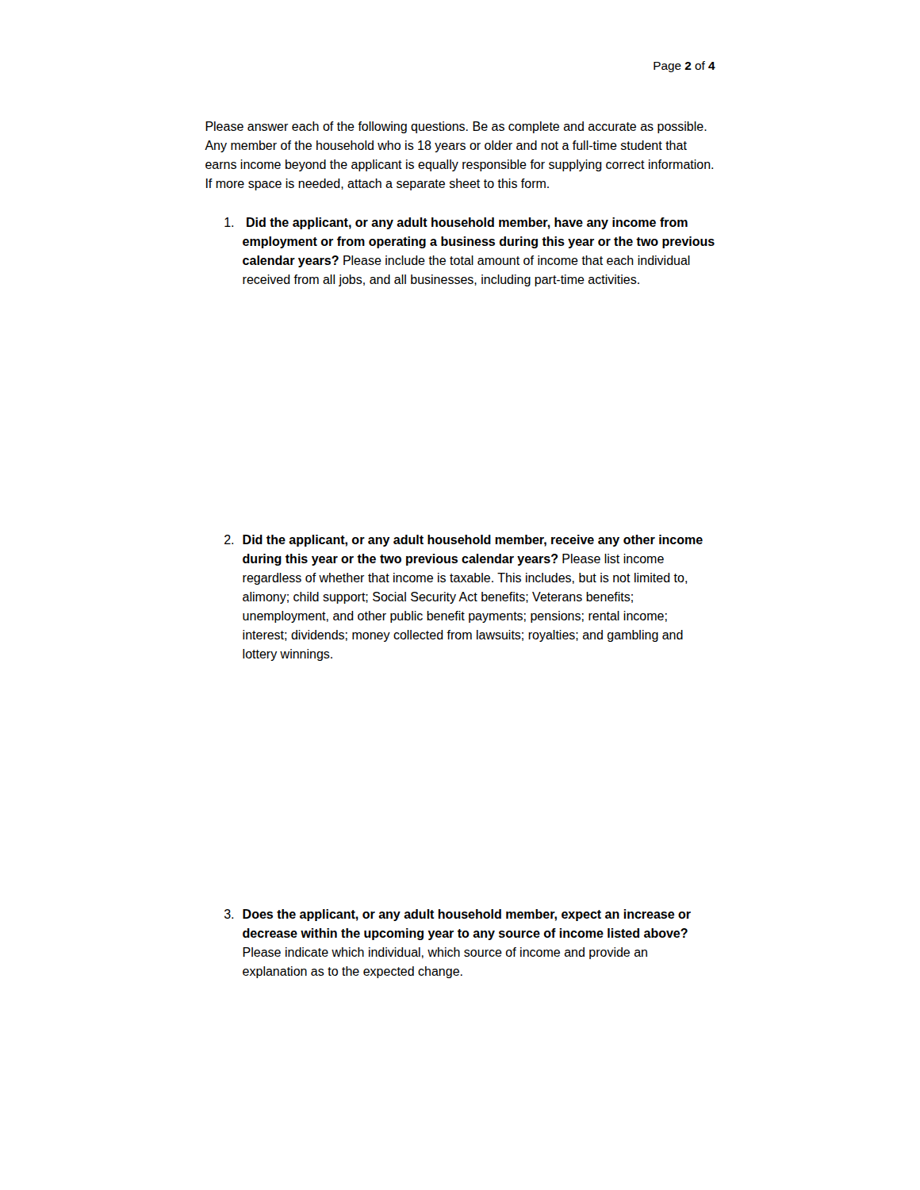Page 2 of 4
Please answer each of the following questions. Be as complete and accurate as possible. Any member of the household who is 18 years or older and not a full-time student that earns income beyond the applicant is equally responsible for supplying correct information. If more space is needed, attach a separate sheet to this form.
Did the applicant, or any adult household member, have any income from employment or from operating a business during this year or the two previous calendar years? Please include the total amount of income that each individual received from all jobs, and all businesses, including part-time activities.
Did the applicant, or any adult household member, receive any other income during this year or the two previous calendar years? Please list income regardless of whether that income is taxable. This includes, but is not limited to, alimony; child support; Social Security Act benefits; Veterans benefits; unemployment, and other public benefit payments; pensions; rental income; interest; dividends; money collected from lawsuits; royalties; and gambling and lottery winnings.
Does the applicant, or any adult household member, expect an increase or decrease within the upcoming year to any source of income listed above? Please indicate which individual, which source of income and provide an explanation as to the expected change.